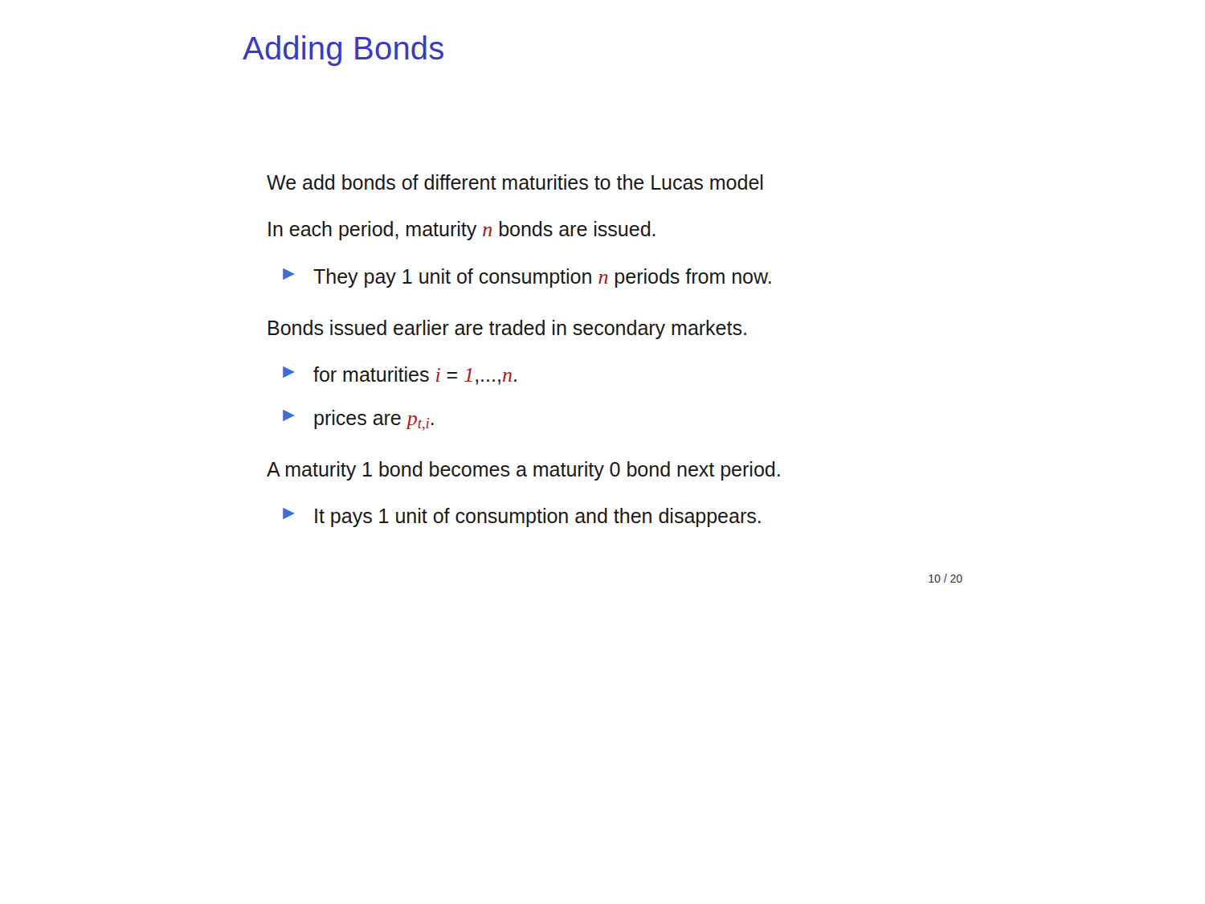Adding Bonds
We add bonds of different maturities to the Lucas model
In each period, maturity n bonds are issued.
They pay 1 unit of consumption n periods from now.
Bonds issued earlier are traded in secondary markets.
for maturities i = 1,...,n.
prices are pt,i.
A maturity 1 bond becomes a maturity 0 bond next period.
It pays 1 unit of consumption and then disappears.
10 / 20